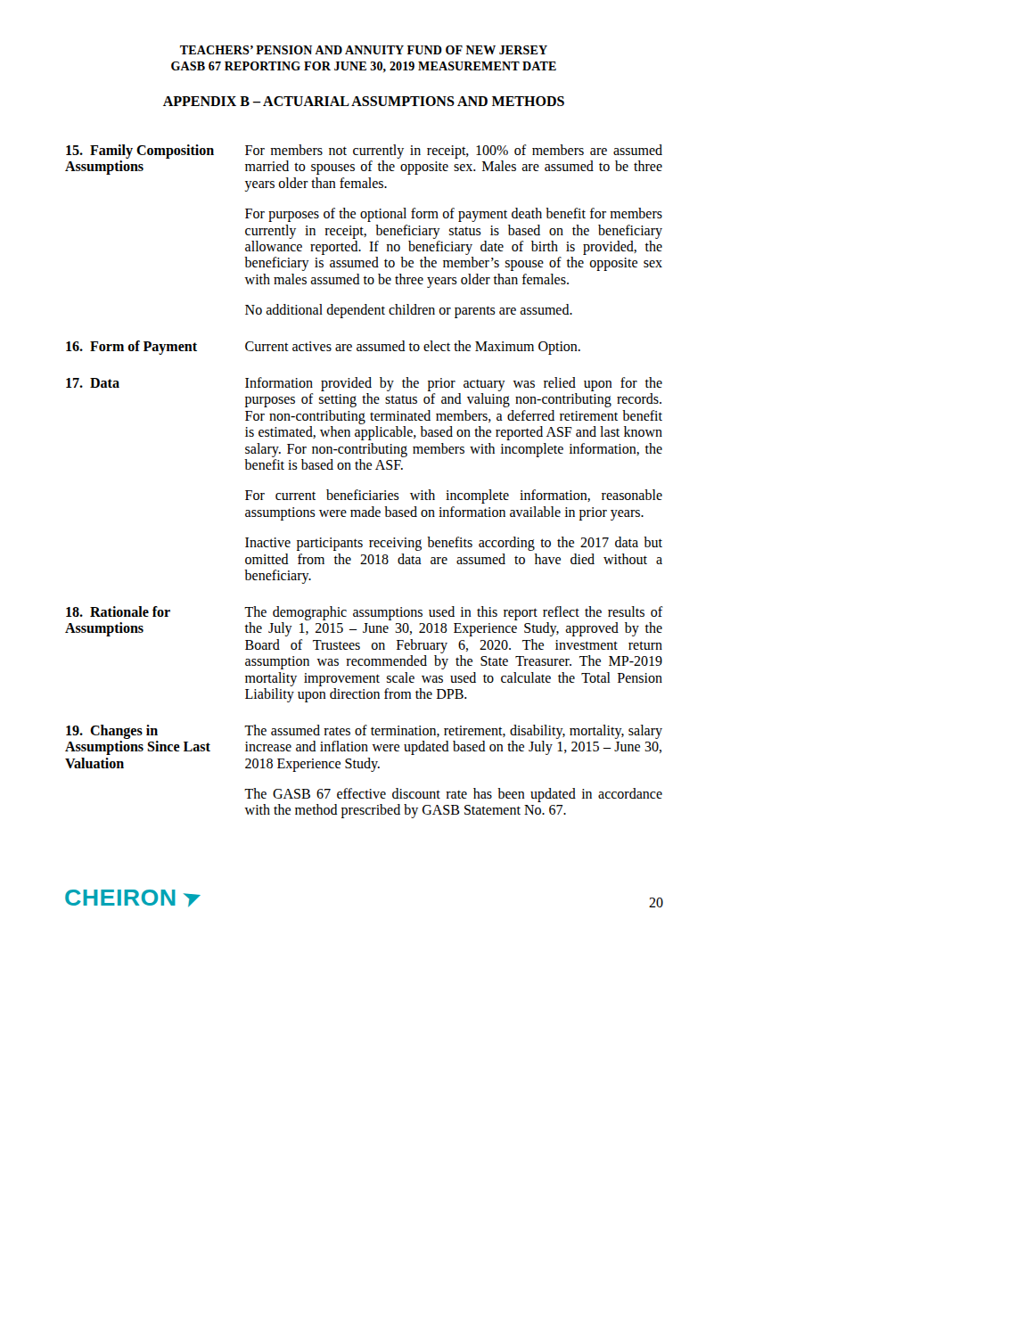TEACHERS’ PENSION AND ANNUITY FUND OF NEW JERSEY
GASB 67 REPORTING FOR JUNE 30, 2019 MEASUREMENT DATE
APPENDIX B – ACTUARIAL ASSUMPTIONS AND METHODS
| 15. Family Composition Assumptions | For members not currently in receipt, 100% of members are assumed married to spouses of the opposite sex. Males are assumed to be three years older than females. For purposes of the optional form of payment death benefit for members currently in receipt, beneficiary status is based on the beneficiary allowance reported. If no beneficiary date of birth is provided, the beneficiary is assumed to be the member’s spouse of the opposite sex with males assumed to be three years older than females. No additional dependent children or parents are assumed. |
| 16. Form of Payment | Current actives are assumed to elect the Maximum Option. |
| 17. Data | Information provided by the prior actuary was relied upon for the purposes of setting the status of and valuing non-contributing records. For non-contributing terminated members, a deferred retirement benefit is estimated, when applicable, based on the reported ASF and last known salary. For non-contributing members with incomplete information, the benefit is based on the ASF. For current beneficiaries with incomplete information, reasonable assumptions were made based on information available in prior years. Inactive participants receiving benefits according to the 2017 data but omitted from the 2018 data are assumed to have died without a beneficiary. |
| 18. Rationale for Assumptions | The demographic assumptions used in this report reflect the results of the July 1, 2015 – June 30, 2018 Experience Study, approved by the Board of Trustees on February 6, 2020. The investment return assumption was recommended by the State Treasurer. The MP-2019 mortality improvement scale was used to calculate the Total Pension Liability upon direction from the DPB. |
| 19. Changes in Assumptions Since Last Valuation | The assumed rates of termination, retirement, disability, mortality, salary increase and inflation were updated based on the July 1, 2015 – June 30, 2018 Experience Study. The GASB 67 effective discount rate has been updated in accordance with the method prescribed by GASB Statement No. 67. |
CHEIRON ➤
20